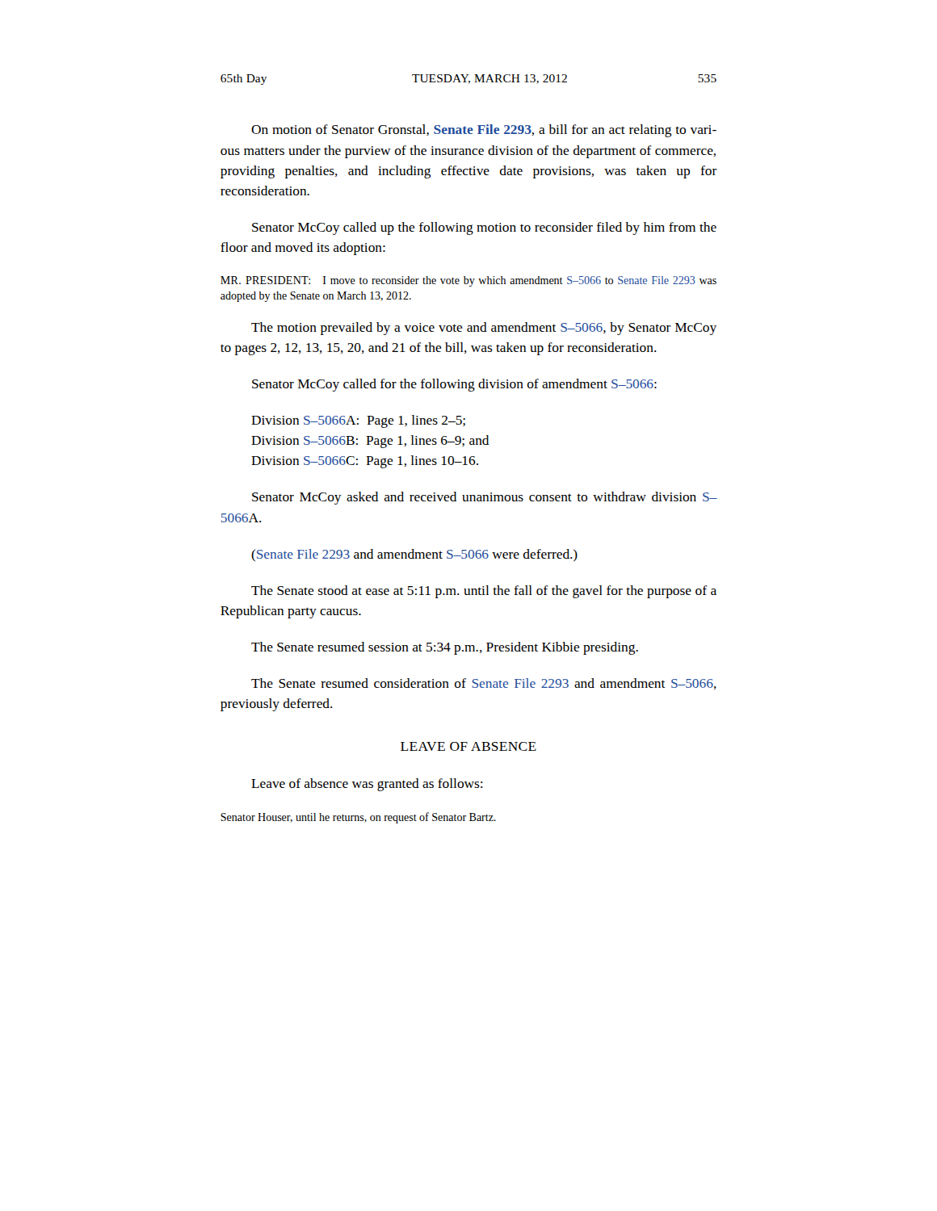65th Day TUESDAY, MARCH 13, 2012 535
On motion of Senator Gronstal, Senate File 2293, a bill for an act relating to various matters under the purview of the insurance division of the department of commerce, providing penalties, and including effective date provisions, was taken up for reconsideration.
Senator McCoy called up the following motion to reconsider filed by him from the floor and moved its adoption:
MR. PRESIDENT: I move to reconsider the vote by which amendment S–5066 to Senate File 2293 was adopted by the Senate on March 13, 2012.
The motion prevailed by a voice vote and amendment S–5066, by Senator McCoy to pages 2, 12, 13, 15, 20, and 21 of the bill, was taken up for reconsideration.
Senator McCoy called for the following division of amendment S–5066:
Division S–5066 A: Page 1, lines 2–5;
Division S–5066 B: Page 1, lines 6–9; and
Division S–5066 C: Page 1, lines 10–16.
Senator McCoy asked and received unanimous consent to withdraw division S–5066 A.
(Senate File 2293 and amendment S–5066 were deferred.)
The Senate stood at ease at 5:11 p.m. until the fall of the gavel for the purpose of a Republican party caucus.
The Senate resumed session at 5:34 p.m., President Kibbie presiding.
The Senate resumed consideration of Senate File 2293 and amendment S–5066, previously deferred.
LEAVE OF ABSENCE
Leave of absence was granted as follows:
Senator Houser, until he returns, on request of Senator Bartz.